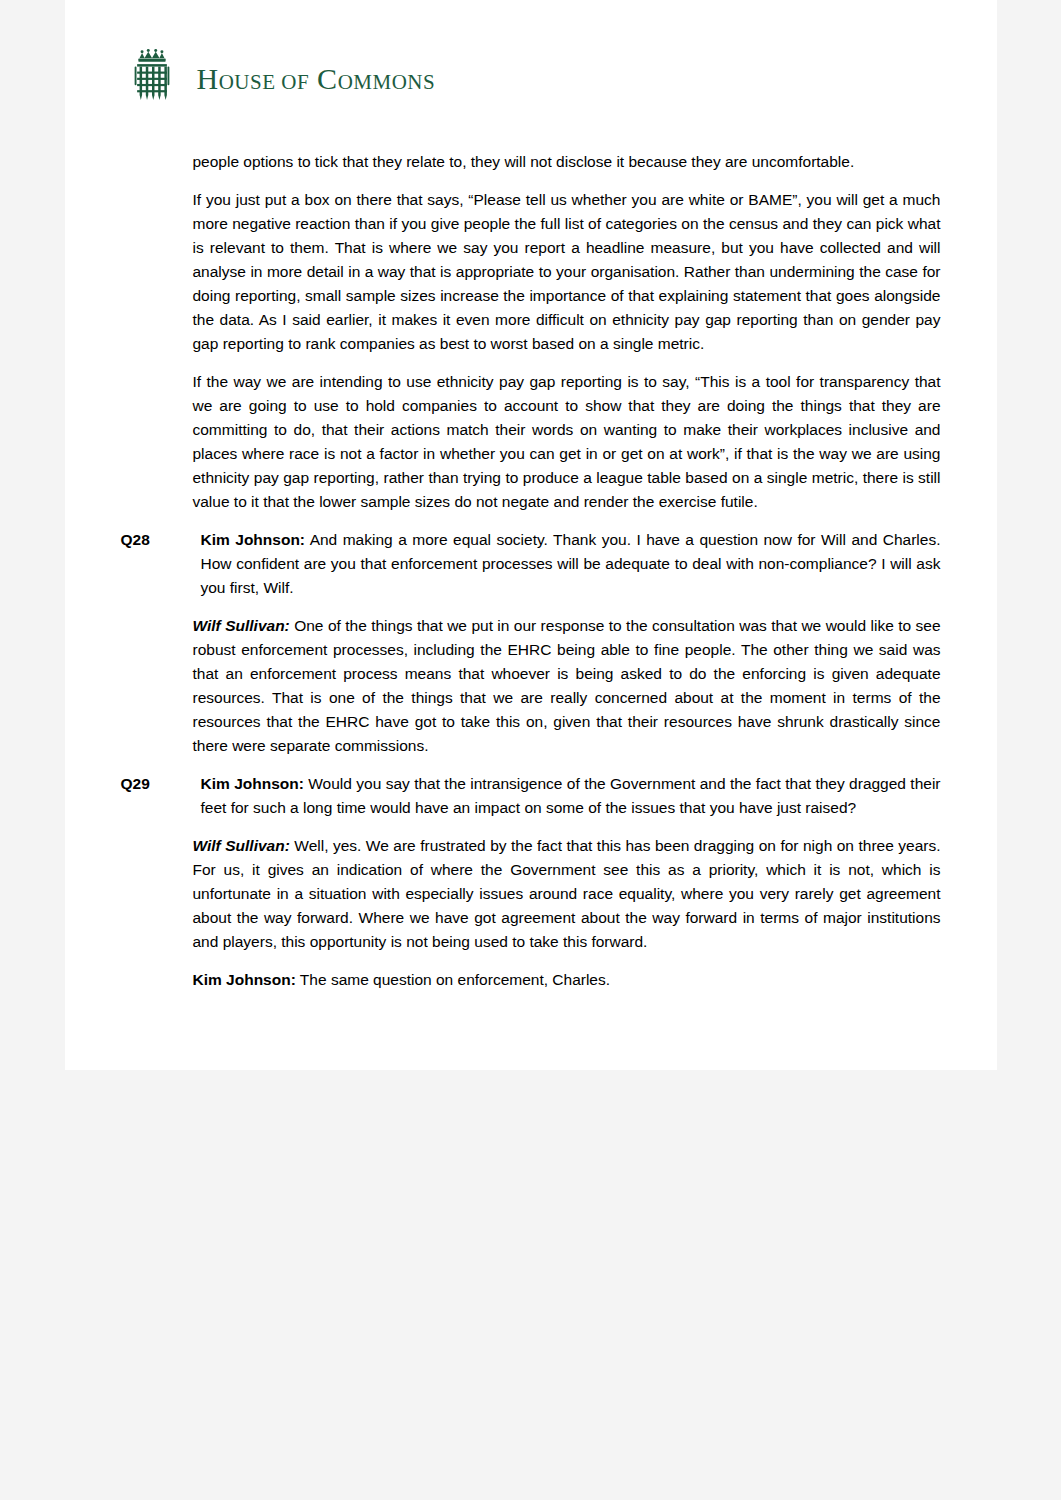HOUSE OF COMMONS
people options to tick that they relate to, they will not disclose it because they are uncomfortable.
If you just put a box on there that says, “Please tell us whether you are white or BAME”, you will get a much more negative reaction than if you give people the full list of categories on the census and they can pick what is relevant to them. That is where we say you report a headline measure, but you have collected and will analyse in more detail in a way that is appropriate to your organisation. Rather than undermining the case for doing reporting, small sample sizes increase the importance of that explaining statement that goes alongside the data. As I said earlier, it makes it even more difficult on ethnicity pay gap reporting than on gender pay gap reporting to rank companies as best to worst based on a single metric.
If the way we are intending to use ethnicity pay gap reporting is to say, “This is a tool for transparency that we are going to use to hold companies to account to show that they are doing the things that they are committing to do, that their actions match their words on wanting to make their workplaces inclusive and places where race is not a factor in whether you can get in or get on at work”, if that is the way we are using ethnicity pay gap reporting, rather than trying to produce a league table based on a single metric, there is still value to it that the lower sample sizes do not negate and render the exercise futile.
Q28
Kim Johnson: And making a more equal society. Thank you. I have a question now for Will and Charles. How confident are you that enforcement processes will be adequate to deal with non-compliance? I will ask you first, Wilf.
Wilf Sullivan: One of the things that we put in our response to the consultation was that we would like to see robust enforcement processes, including the EHRC being able to fine people. The other thing we said was that an enforcement process means that whoever is being asked to do the enforcing is given adequate resources. That is one of the things that we are really concerned about at the moment in terms of the resources that the EHRC have got to take this on, given that their resources have shrunk drastically since there were separate commissions.
Q29
Kim Johnson: Would you say that the intransigence of the Government and the fact that they dragged their feet for such a long time would have an impact on some of the issues that you have just raised?
Wilf Sullivan: Well, yes. We are frustrated by the fact that this has been dragging on for nigh on three years. For us, it gives an indication of where the Government see this as a priority, which it is not, which is unfortunate in a situation with especially issues around race equality, where you very rarely get agreement about the way forward. Where we have got agreement about the way forward in terms of major institutions and players, this opportunity is not being used to take this forward.
Kim Johnson: The same question on enforcement, Charles.